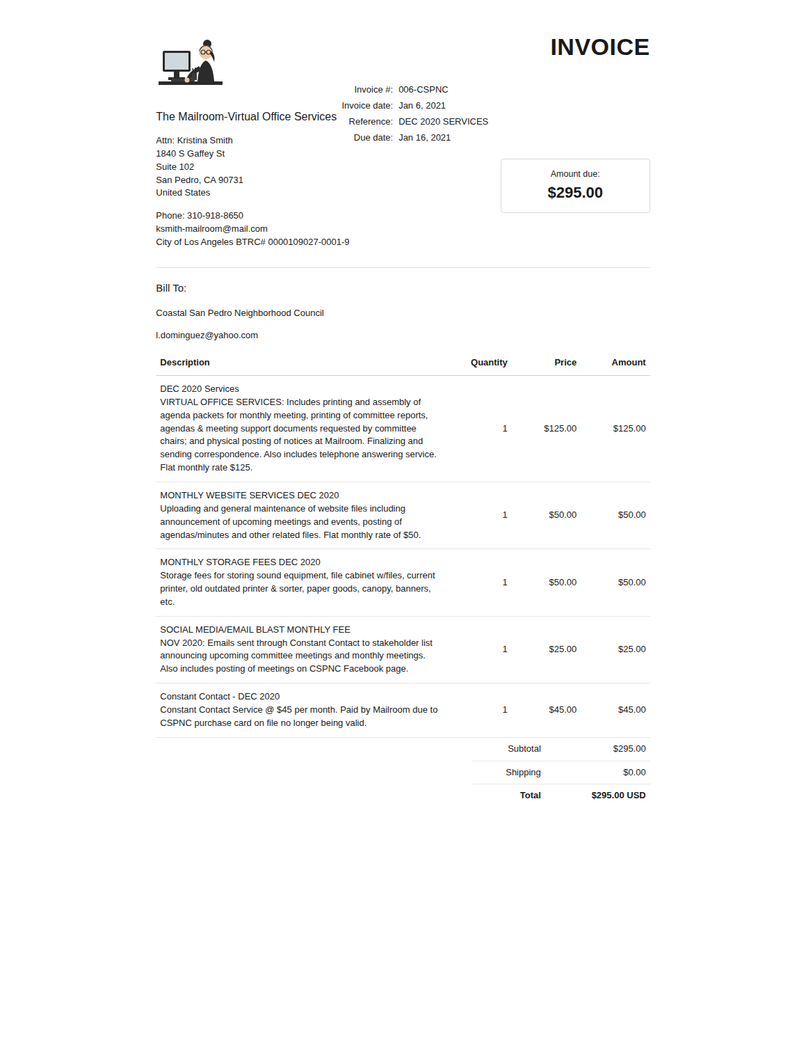INVOICE
| Invoice #: | 006-CSPNC |
| Invoice date: | Jan 6, 2021 |
| Reference: | DEC 2020 SERVICES |
| Due date: | Jan 16, 2021 |
Amount due:
$295.00
The Mailroom-Virtual Office Services
Attn: Kristina Smith
1840 S Gaffey St
Suite 102
San Pedro, CA 90731
United States
Phone: 310-918-8650
ksmith-mailroom@mail.com
City of Los Angeles BTRC# 0000109027-0001-9
Bill To:
Coastal San Pedro Neighborhood Council
l.dominguez@yahoo.com
| Description | Quantity | Price | Amount |
| --- | --- | --- | --- |
| DEC 2020 Services VIRTUAL OFFICE SERVICES: Includes printing and assembly of agenda packets for monthly meeting, printing of committee reports, agendas & meeting support documents requested by committee chairs; and physical posting of notices at Mailroom. Finalizing and sending correspondence. Also includes telephone answering service. Flat monthly rate $125. | 1 | $125.00 | $125.00 |
| MONTHLY WEBSITE SERVICES DEC 2020 Uploading and general maintenance of website files including announcement of upcoming meetings and events, posting of agendas/minutes and other related files. Flat monthly rate of $50. | 1 | $50.00 | $50.00 |
| MONTHLY STORAGE FEES DEC 2020 Storage fees for storing sound equipment, file cabinet w/files, current printer, old outdated printer & sorter, paper goods, canopy, banners, etc. | 1 | $50.00 | $50.00 |
| SOCIAL MEDIA/EMAIL BLAST MONTHLY FEE NOV 2020: Emails sent through Constant Contact to stakeholder list announcing upcoming committee meetings and monthly meetings. Also includes posting of meetings on CSPNC Facebook page. | 1 | $25.00 | $25.00 |
| Constant Contact - DEC 2020 Constant Contact Service @ $45 per month. Paid by Mailroom due to CSPNC purchase card on file no longer being valid. | 1 | $45.00 | $45.00 |
| Subtotal | $295.00 |
| Shipping | $0.00 |
| Total | $295.00 USD |